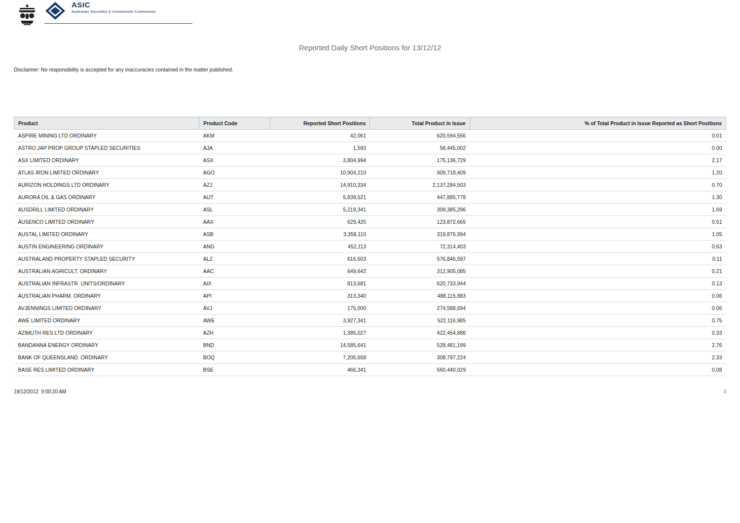ASIC
Australian Securities & Investments Commission
Reported Daily Short Positions for 13/12/12
Disclaimer: No responsibility is accepted for any inaccuracies contained in the matter published.
| Product | Product Code | Reported Short Positions | Total Product in Issue | % of Total Product in Issue Reported as Short Positions |
| --- | --- | --- | --- | --- |
| ASPIRE MINING LTD ORDINARY | AKM | 42,061 | 620,594,556 | 0.01 |
| ASTRO JAP PROP GROUP STAPLED SECURITIES | AJA | 1,593 | 58,445,002 | 0.00 |
| ASX LIMITED ORDINARY | ASX | 3,804,994 | 175,136,729 | 2.17 |
| ATLAS IRON LIMITED ORDINARY | AGO | 10,904,210 | 909,718,409 | 1.20 |
| AURIZON HOLDINGS LTD ORDINARY | AZJ | 14,910,334 | 2,137,284,503 | 0.70 |
| AURORA OIL & GAS ORDINARY | AUT | 5,839,521 | 447,885,778 | 1.30 |
| AUSDRILL LIMITED ORDINARY | ASL | 5,219,341 | 309,385,296 | 1.69 |
| AUSENCO LIMITED ORDINARY | AAX | 629,420 | 123,872,665 | 0.51 |
| AUSTAL LIMITED ORDINARY | ASB | 3,358,110 | 319,876,994 | 1.05 |
| AUSTIN ENGINEERING ORDINARY | ANG | 452,113 | 72,314,403 | 0.63 |
| AUSTRALAND PROPERTY STAPLED SECURITY | ALZ | 616,503 | 576,846,597 | 0.11 |
| AUSTRALIAN AGRICULT. ORDINARY | AAC | 649,642 | 312,905,085 | 0.21 |
| AUSTRALIAN INFRASTR. UNITS/ORDINARY | AIX | 813,681 | 620,733,944 | 0.13 |
| AUSTRALIAN PHARM. ORDINARY | API | 313,340 | 488,115,883 | 0.06 |
| AVJENNINGS LIMITED ORDINARY | AVJ | 175,000 | 274,588,694 | 0.06 |
| AWE LIMITED ORDINARY | AWE | 3,927,341 | 522,116,985 | 0.75 |
| AZIMUTH RES LTD ORDINARY | AZH | 1,385,027 | 422,454,886 | 0.33 |
| BANDANNA ENERGY ORDINARY | BND | 14,585,641 | 528,481,199 | 2.76 |
| BANK OF QUEENSLAND. ORDINARY | BOQ | 7,205,658 | 308,797,224 | 2.33 |
| BASE RES LIMITED ORDINARY | BSE | 466,341 | 560,440,029 | 0.08 |
19/12/2012 9:00:20 AM 3